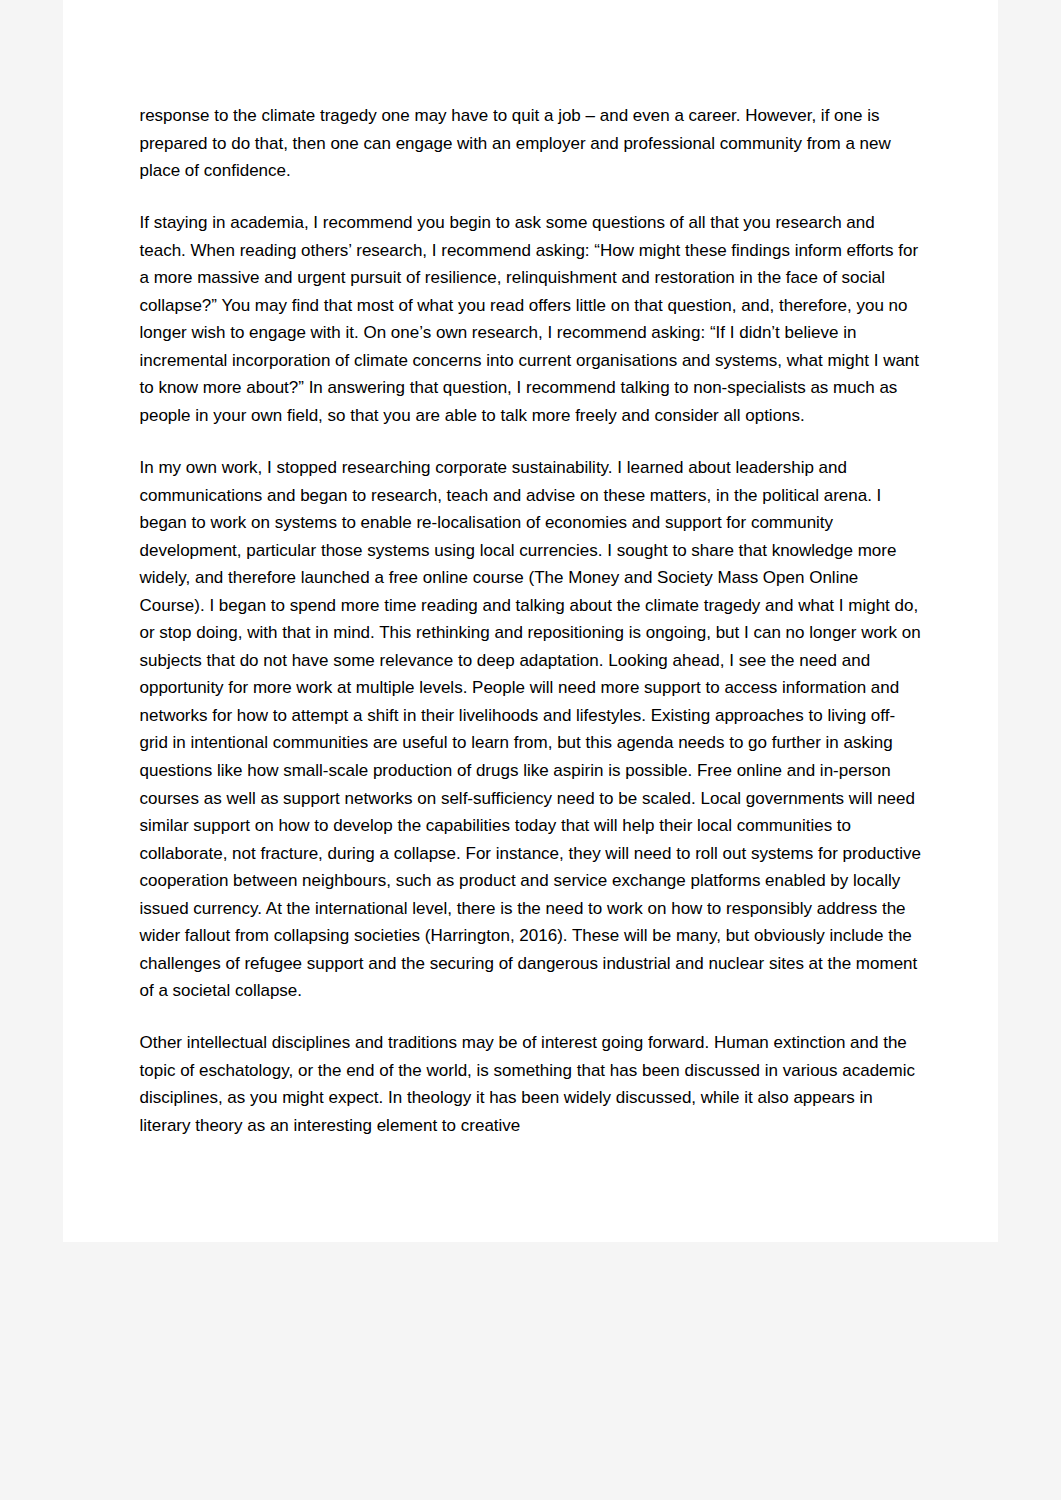response to the climate tragedy one may have to quit a job – and even a career. However, if one is prepared to do that, then one can engage with an employer and professional community from a new place of confidence.
If staying in academia, I recommend you begin to ask some questions of all that you research and teach. When reading others’ research, I recommend asking: “How might these findings inform efforts for a more massive and urgent pursuit of resilience, relinquishment and restoration in the face of social collapse?” You may find that most of what you read offers little on that question, and, therefore, you no longer wish to engage with it. On one’s own research, I recommend asking: “If I didn’t believe in incremental incorporation of climate concerns into current organisations and systems, what might I want to know more about?” In answering that question, I recommend talking to non-specialists as much as people in your own field, so that you are able to talk more freely and consider all options.
In my own work, I stopped researching corporate sustainability. I learned about leadership and communications and began to research, teach and advise on these matters, in the political arena. I began to work on systems to enable re-localisation of economies and support for community development, particular those systems using local currencies. I sought to share that knowledge more widely, and therefore launched a free online course (The Money and Society Mass Open Online Course). I began to spend more time reading and talking about the climate tragedy and what I might do, or stop doing, with that in mind. This rethinking and repositioning is ongoing, but I can no longer work on subjects that do not have some relevance to deep adaptation. Looking ahead, I see the need and opportunity for more work at multiple levels. People will need more support to access information and networks for how to attempt a shift in their livelihoods and lifestyles. Existing approaches to living off-grid in intentional communities are useful to learn from, but this agenda needs to go further in asking questions like how small-scale production of drugs like aspirin is possible. Free online and in-person courses as well as support networks on self-sufficiency need to be scaled. Local governments will need similar support on how to develop the capabilities today that will help their local communities to collaborate, not fracture, during a collapse. For instance, they will need to roll out systems for productive cooperation between neighbours, such as product and service exchange platforms enabled by locally issued currency. At the international level, there is the need to work on how to responsibly address the wider fallout from collapsing societies (Harrington, 2016). These will be many, but obviously include the challenges of refugee support and the securing of dangerous industrial and nuclear sites at the moment of a societal collapse.
Other intellectual disciplines and traditions may be of interest going forward. Human extinction and the topic of eschatology, or the end of the world, is something that has been discussed in various academic disciplines, as you might expect. In theology it has been widely discussed, while it also appears in literary theory as an interesting element to creative